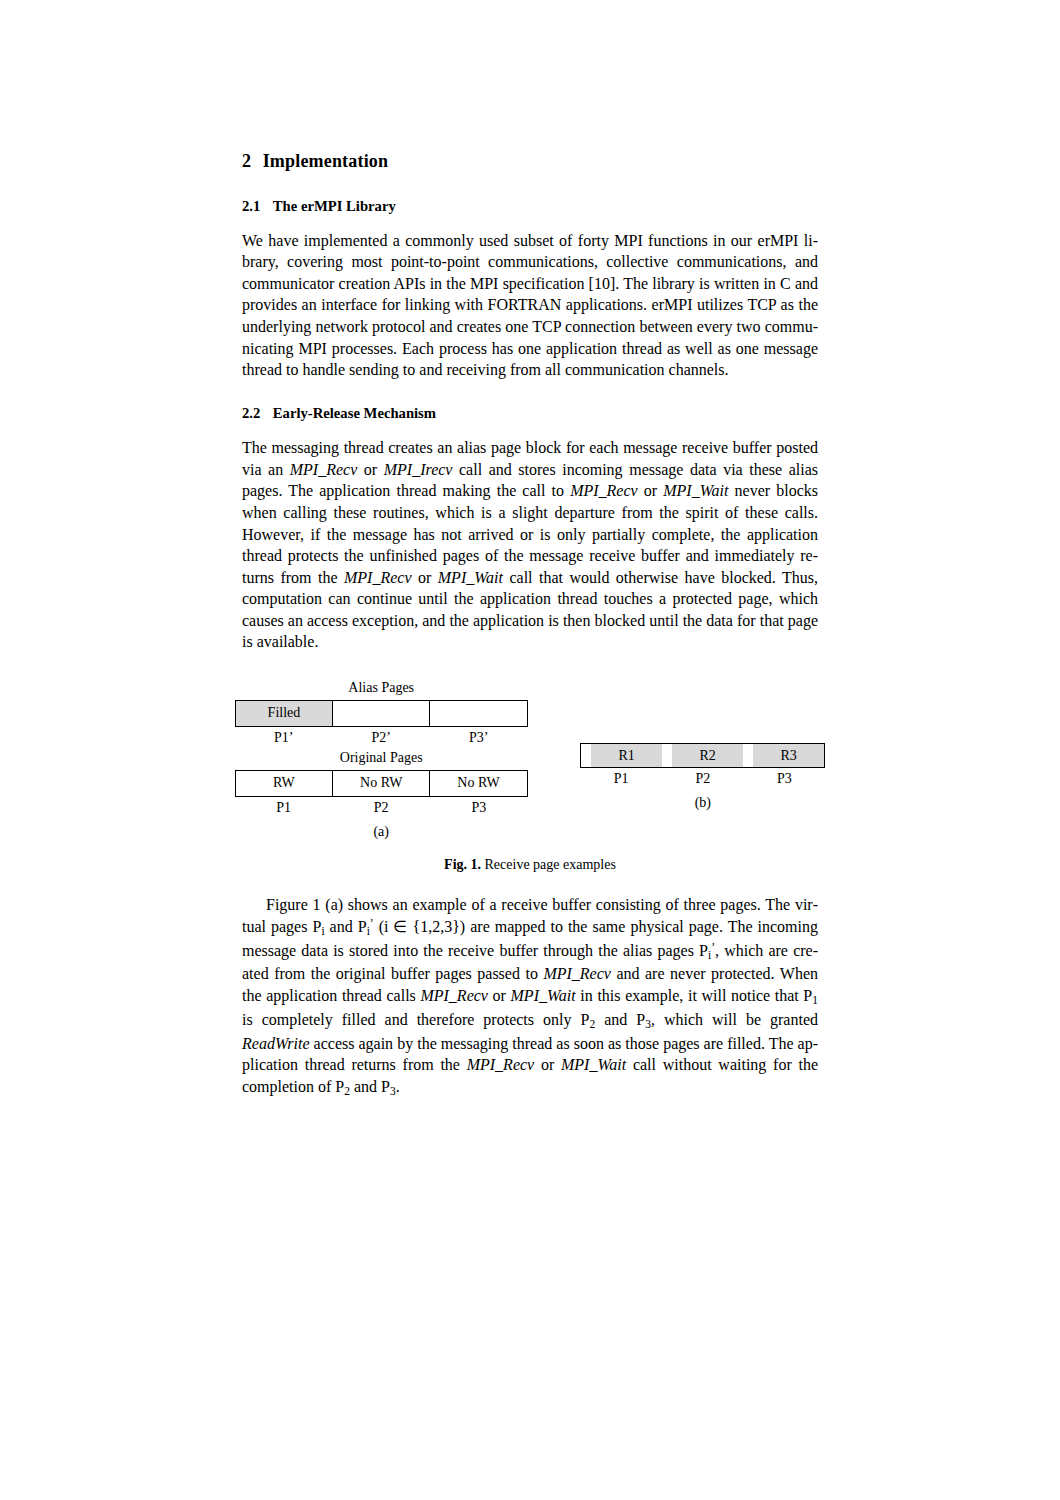2 Implementation
2.1 The erMPI Library
We have implemented a commonly used subset of forty MPI functions in our erMPI library, covering most point-to-point communications, collective communications, and communicator creation APIs in the MPI specification [10]. The library is written in C and provides an interface for linking with FORTRAN applications. erMPI utilizes TCP as the underlying network protocol and creates one TCP connection between every two communicating MPI processes. Each process has one application thread as well as one message thread to handle sending to and receiving from all communication channels.
2.2 Early-Release Mechanism
The messaging thread creates an alias page block for each message receive buffer posted via an MPI_Recv or MPI_Irecv call and stores incoming message data via these alias pages. The application thread making the call to MPI_Recv or MPI_Wait never blocks when calling these routines, which is a slight departure from the spirit of these calls. However, if the message has not arrived or is only partially complete, the application thread protects the unfinished pages of the message receive buffer and immediately returns from the MPI_Recv or MPI_Wait call that would otherwise have blocked. Thus, computation can continue until the application thread touches a protected page, which causes an access exception, and the application is then blocked until the data for that page is available.
Alias Pages
Filled
P1’ P2’ P3’
Original Pages
RW
No RW
No RW
P1 P2 P3
(a)
R1
R2
R3
P1 P2 P3
(b)
Fig. 1. Receive page examples
Figure 1 (a) shows an example of a receive buffer consisting of three pages. The virtual pages Pi and Pi’ (i ∈ {1,2,3}) are mapped to the same physical page. The incoming message data is stored into the receive buffer through the alias pages Pi’, which are created from the original buffer pages passed to MPI_Recv and are never protected. When the application thread calls MPI_Recv or MPI_Wait in this example, it will notice that P1 is completely filled and therefore protects only P2 and P3, which will be granted ReadWrite access again by the messaging thread as soon as those pages are filled. The application thread returns from the MPI_Recv or MPI_Wait call without waiting for the completion of P2 and P3.